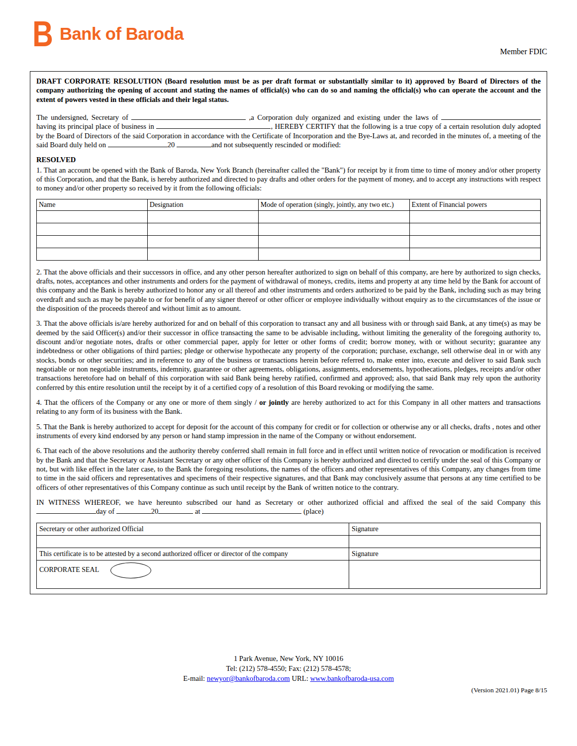B Bank of Baroda
Member FDIC
DRAFT CORPORATE RESOLUTION (Board resolution must be as per draft format or substantially similar to it) approved by Board of Directors of the company authorizing the opening of account and stating the names of official(s) who can do so and naming the official(s) who can operate the account and the extent of powers vested in these officials and their legal status.
The undersigned, Secretary of ,a Corporation duly organized and existing under the laws of having its principal place of business in , HEREBY CERTIFY that the following is a true copy of a certain resolution duly adopted by the Board of Directors of the said Corporation in accordance with the Certificate of Incorporation and the Bye-Laws at, and recorded in the minutes of, a meeting of the said Board duly held on 20 and not subsequently rescinded or modified:
RESOLVED
1. That an account be opened with the Bank of Baroda, New York Branch (hereinafter called the "Bank") for receipt by it from time to time of money and/or other property of this Corporation, and that the Bank, is hereby authorized and directed to pay drafts and other orders for the payment of money, and to accept any instructions with respect to money and/or other property so received by it from the following officials:
| Name | Designation | Mode of operation (singly, jointly, any two etc.) | Extent of Financial powers |
| --- | --- | --- | --- |
2. That the above officials and their successors in office, and any other person hereafter authorized to sign on behalf of this company, are here by authorized to sign checks, drafts, notes, acceptances and other instruments and orders for the payment of withdrawal of moneys, credits, items and property at any time held by the Bank for account of this company and the Bank is hereby authorized to honor any or all thereof and other instruments and orders authorized to be paid by the Bank, including such as may bring overdraft and such as may be payable to or for benefit of any signer thereof or other officer or employee individually without enquiry as to the circumstances of the issue or the disposition of the proceeds thereof and without limit as to amount.
3. That the above officials is/are hereby authorized for and on behalf of this corporation to transact any and all business with or through said Bank, at any time(s) as may be deemed by the said Officer(s) and/or their successor in office transacting the same to be advisable including, without limiting the generality of the foregoing authority to, discount and/or negotiate notes, drafts or other commercial paper, apply for letter or other forms of credit; borrow money, with or without security; guarantee any indebtedness or other obligations of third parties; pledge or otherwise hypothecate any property of the corporation; purchase, exchange, sell otherwise deal in or with any stocks, bonds or other securities; and in reference to any of the business or transactions herein before referred to, make enter into, execute and deliver to said Bank such negotiable or non negotiable instruments, indemnity, guarantee or other agreements, obligations, assignments, endorsements, hypothecations, pledges, receipts and/or other transactions heretofore had on behalf of this corporation with said Bank being hereby ratified, confirmed and approved; also, that said Bank may rely upon the authority conferred by this entire resolution until the receipt by it of a certified copy of a resolution of this Board revoking or modifying the same.
4. That the officers of the Company or any one or more of them singly / or jointly are hereby authorized to act for this Company in all other matters and transactions relating to any form of its business with the Bank.
5. That the Bank is hereby authorized to accept for deposit for the account of this company for credit or for collection or otherwise any or all checks, drafts , notes and other instruments of every kind endorsed by any person or hand stamp impression in the name of the Company or without endorsement.
6. That each of the above resolutions and the authority thereby conferred shall remain in full force and in effect until written notice of revocation or modification is received by the Bank and that the Secretary or Assistant Secretary or any other officer of this Company is hereby authorized and directed to certify under the seal of this Company or not, but with like effect in the later case, to the Bank the foregoing resolutions, the names of the officers and other representatives of this Company, any changes from time to time in the said officers and representatives and specimens of their respective signatures, and that Bank may conclusively assume that persons at any time certified to be officers of other representatives of this Company continue as such until receipt by the Bank of written notice to the contrary.
IN WITNESS WHEREOF, we have hereunto subscribed our hand as Secretary or other authorized official and affixed the seal of the said Company this day of 20 at (place)
| Secretary or other authorized Official | Signature |
| This certificate is to be attested by a second authorized officer or director of the company | Signature |
| CORPORATE SEAL | |
1 Park Avenue, New York, NY 10016
Tel: (212) 578-4550; Fax: (212) 578-4578;
E-mail: newyor@bankofbaroda.com URL: www.bankofbaroda-usa.com
(Version 2021.01) Page 8/15